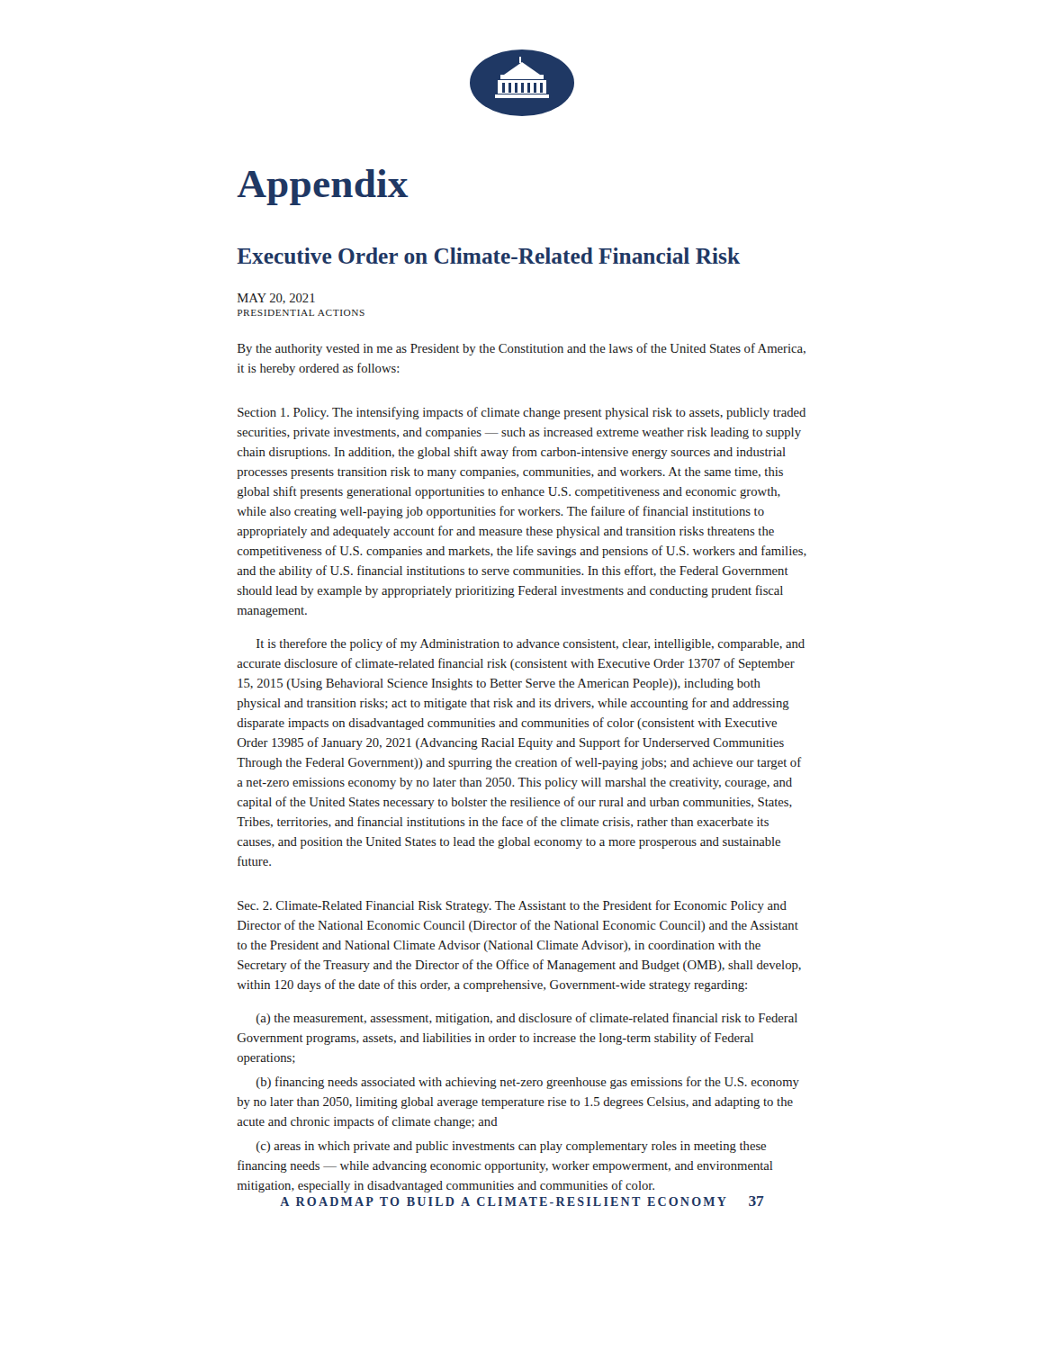Appendix
Executive Order on Climate-Related Financial Risk
MAY 20, 2021
PRESIDENTIAL ACTIONS
By the authority vested in me as President by the Constitution and the laws of the United States of America, it is hereby ordered as follows:
Section 1. Policy. The intensifying impacts of climate change present physical risk to assets, publicly traded securities, private investments, and companies — such as increased extreme weather risk leading to supply chain disruptions. In addition, the global shift away from carbon-intensive energy sources and industrial processes presents transition risk to many companies, communities, and workers. At the same time, this global shift presents generational opportunities to enhance U.S. competitiveness and economic growth, while also creating well-paying job opportunities for workers. The failure of financial institutions to appropriately and adequately account for and measure these physical and transition risks threatens the competitiveness of U.S. companies and markets, the life savings and pensions of U.S. workers and families, and the ability of U.S. financial institutions to serve communities. In this effort, the Federal Government should lead by example by appropriately prioritizing Federal investments and conducting prudent fiscal management.
It is therefore the policy of my Administration to advance consistent, clear, intelligible, comparable, and accurate disclosure of climate-related financial risk (consistent with Executive Order 13707 of September 15, 2015 (Using Behavioral Science Insights to Better Serve the American People)), including both physical and transition risks; act to mitigate that risk and its drivers, while accounting for and addressing disparate impacts on disadvantaged communities and communities of color (consistent with Executive Order 13985 of January 20, 2021 (Advancing Racial Equity and Support for Underserved Communities Through the Federal Government)) and spurring the creation of well-paying jobs; and achieve our target of a net-zero emissions economy by no later than 2050. This policy will marshal the creativity, courage, and capital of the United States necessary to bolster the resilience of our rural and urban communities, States, Tribes, territories, and financial institutions in the face of the climate crisis, rather than exacerbate its causes, and position the United States to lead the global economy to a more prosperous and sustainable future.
Sec. 2. Climate-Related Financial Risk Strategy. The Assistant to the President for Economic Policy and Director of the National Economic Council (Director of the National Economic Council) and the Assistant to the President and National Climate Advisor (National Climate Advisor), in coordination with the Secretary of the Treasury and the Director of the Office of Management and Budget (OMB), shall develop, within 120 days of the date of this order, a comprehensive, Government-wide strategy regarding:
(a) the measurement, assessment, mitigation, and disclosure of climate-related financial risk to Federal Government programs, assets, and liabilities in order to increase the long-term stability of Federal operations;
(b) financing needs associated with achieving net-zero greenhouse gas emissions for the U.S. economy by no later than 2050, limiting global average temperature rise to 1.5 degrees Celsius, and adapting to the acute and chronic impacts of climate change; and
(c) areas in which private and public investments can play complementary roles in meeting these financing needs — while advancing economic opportunity, worker empowerment, and environmental mitigation, especially in disadvantaged communities and communities of color.
A ROADMAP TO BUILD A CLIMATE-RESILIENT ECONOMY 37